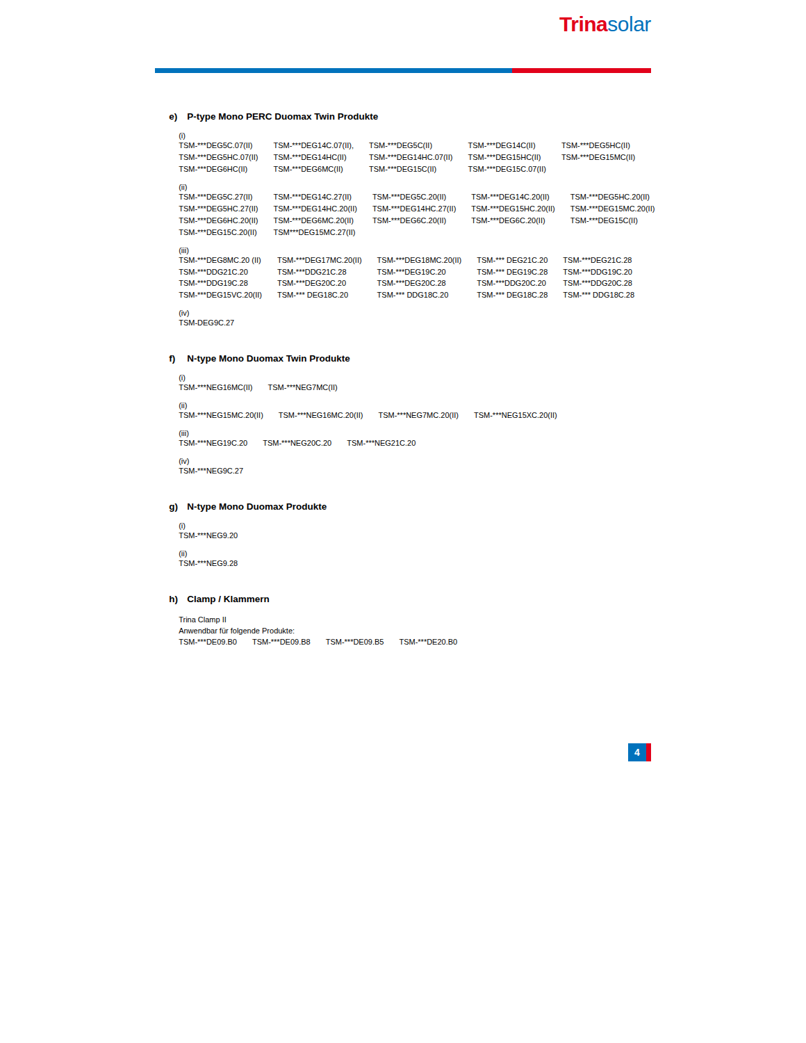Trina solar
e) P-type Mono PERC Duomax Twin Produkte
(i)
| TSM-***DEG5C.07(II) | TSM-***DEG14C.07(II), | TSM-***DEG5C(II) | TSM-***DEG14C(II) | TSM-***DEG5HC(II) |
| TSM-***DEG5HC.07(II) | TSM-***DEG14HC(II) | TSM-***DEG14HC.07(II) | TSM-***DEG15HC(II) | TSM-***DEG15MC(II) |
| TSM-***DEG6HC(II) | TSM-***DEG6MC(II) | TSM-***DEG15C(II) | TSM-***DEG15C.07(II) | |
(ii)
| TSM-***DEG5C.27(II) | TSM-***DEG14C.27(II) | TSM-***DEG5C.20(II) | TSM-***DEG14C.20(II) | TSM-***DEG5HC.20(II) |
| TSM-***DEG5HC.27(II) | TSM-***DEG14HC.20(II) | TSM-***DEG14HC.27(II) | TSM-***DEG15HC.20(II) | TSM-***DEG15MC.20(II) |
| TSM-***DEG6HC.20(II) | TSM-***DEG6MC.20(II) | TSM-***DEG6C.20(II) | TSM-***DEG6C.20(II) | TSM-***DEG15C(II) |
| TSM-***DEG15C.20(II) | TSM***DEG15MC.27(II) | | | |
(iii)
| TSM-***DEG8MC.20 (II) | TSM-***DEG17MC.20(II) | TSM-***DEG18MC.20(II) | TSM-*** DEG21C.20 | TSM-***DEG21C.28 |
| TSM-***DDG21C.20 | TSM-***DDG21C.28 | TSM-***DEG19C.20 | TSM-*** DEG19C.28 | TSM-***DDG19C.20 |
| TSM-***DDG19C.28 | TSM-***DEG20C.20 | TSM-***DEG20C.28 | TSM-***DDG20C.20 | TSM-***DDG20C.28 |
| TSM-***DEG15VC.20(II) | TSM-*** DEG18C.20 | TSM-*** DDG18C.20 | TSM-*** DEG18C.28 | TSM-*** DDG18C.28 |
(iv)
| TSM-DEG9C.27 |
f) N-type Mono Duomax Twin Produkte
(i)
| TSM-***NEG16MC(II) | TSM-***NEG7MC(II) |
(ii)
| TSM-***NEG15MC.20(II) | TSM-***NEG16MC.20(II) | TSM-***NEG7MC.20(II) | TSM-***NEG15XC.20(II) |
(iii)
| TSM-***NEG19C.20 | TSM-***NEG20C.20 | TSM-***NEG21C.20 |
(iv)
| TSM-***NEG9C.27 |
g) N-type Mono Duomax Produkte
(i)
| TSM-***NEG9.20 |
(ii)
| TSM-***NEG9.28 |
h) Clamp / Klammern
Trina Clamp II
Anwendbar für folgende Produkte:
| TSM-***DE09.B0 | TSM-***DE09.B8 | TSM-***DE09.B5 | TSM-***DE20.B0 |
4